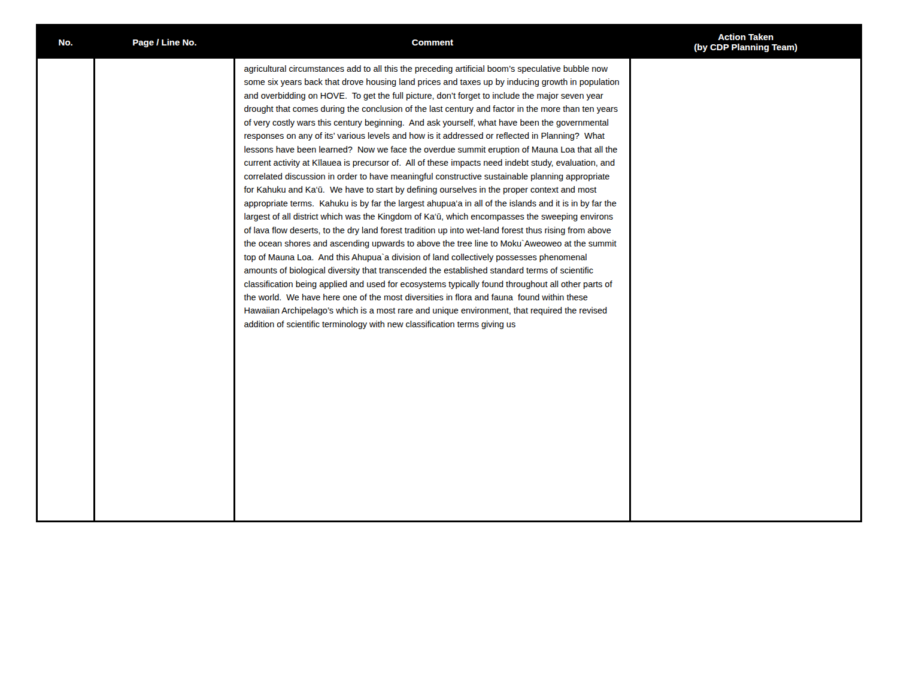| No. | Page / Line No. | Comment | Action Taken (by CDP Planning Team) |
| --- | --- | --- | --- |
| | | agricultural circumstances add to all this the preceding artificial boom’s speculative bubble now some six years back that drove housing land prices and taxes up by inducing growth in population and overbidding on HOVE. To get the full picture, don’t forget to include the major seven year drought that comes during the conclusion of the last century and factor in the more than ten years of very costly wars this century beginning. And ask yourself, what have been the governmental responses on any of its’ various levels and how is it addressed or reflected in Planning? What lessons have been learned? Now we face the overdue summit eruption of Mauna Loa that all the current activity at Kīlauea is precursor of. All of these impacts need indebt study, evaluation, and correlated discussion in order to have meaningful constructive sustainable planning appropriate for Kahuku and Ka‘ū. We have to start by defining ourselves in the proper context and most appropriate terms. Kahuku is by far the largest ahupua‘a in all of the islands and it is in by far the largest of all district which was the Kingdom of Ka‘ū, which encompasses the sweeping environs of lava flow deserts, to the dry land forest tradition up into wet-land forest thus rising from above the ocean shores and ascending upwards to above the tree line to Moku`Aweoweo at the summit top of Mauna Loa. And this Ahupua`a division of land collectively possesses phenomenal amounts of biological diversity that transcended the established standard terms of scientific classification being applied and used for ecosystems typically found throughout all other parts of the world. We have here one of the most diversities in flora and fauna found within these Hawaiian Archipelago’s which is a most rare and unique environment, that required the revised addition of scientific terminology with new classification terms giving us | |